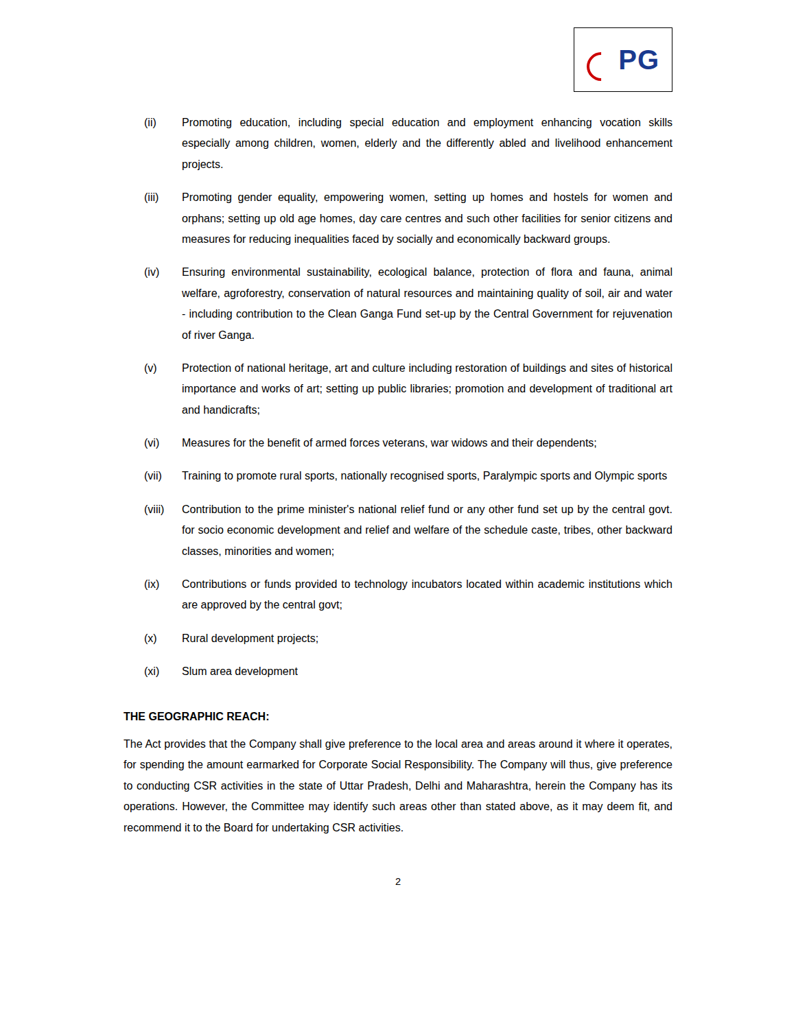PG
(ii) Promoting education, including special education and employment enhancing vocation skills especially among children, women, elderly and the differently abled and livelihood enhancement projects.
(iii) Promoting gender equality, empowering women, setting up homes and hostels for women and orphans; setting up old age homes, day care centres and such other facilities for senior citizens and measures for reducing inequalities faced by socially and economically backward groups.
(iv) Ensuring environmental sustainability, ecological balance, protection of flora and fauna, animal welfare, agroforestry, conservation of natural resources and maintaining quality of soil, air and water - including contribution to the Clean Ganga Fund set-up by the Central Government for rejuvenation of river Ganga.
(v) Protection of national heritage, art and culture including restoration of buildings and sites of historical importance and works of art; setting up public libraries; promotion and development of traditional art and handicrafts;
(vi) Measures for the benefit of armed forces veterans, war widows and their dependents;
(vii) Training to promote rural sports, nationally recognised sports, Paralympic sports and Olympic sports
(viii) Contribution to the prime minister's national relief fund or any other fund set up by the central govt. for socio economic development and relief and welfare of the schedule caste, tribes, other backward classes, minorities and women;
(ix) Contributions or funds provided to technology incubators located within academic institutions which are approved by the central govt;
(x) Rural development projects;
(xi) Slum area development
The Geographic Reach:
The Act provides that the Company shall give preference to the local area and areas around it where it operates, for spending the amount earmarked for Corporate Social Responsibility. The Company will thus, give preference to conducting CSR activities in the state of Uttar Pradesh, Delhi and Maharashtra, herein the Company has its operations. However, the Committee may identify such areas other than stated above, as it may deem fit, and recommend it to the Board for undertaking CSR activities.
2